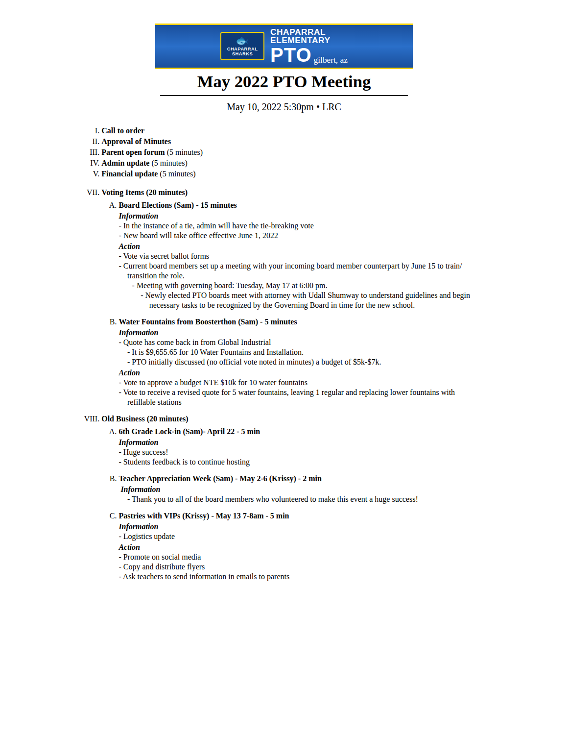🐟 CHAPARRAL
SHARKS
CHAPARRAL
ELEMENTARY PTO gilbert, az
May 2022 PTO Meeting
May 10, 2022 5:30pm • LRC
Call to order
Approval of Minutes
Parent open forum (5 minutes)
Admin update (5 minutes)
Financial update (5 minutes)
Voting Items (20 minutes)
Board Elections (Sam) - 15 minutes Information - In the instance of a tie, admin will have the tie-breaking vote - New board will take office effective June 1, 2022 Action - Vote via secret ballot forms - Current board members set up a meeting with your incoming board member counterpart by June 15 to train/ transition the role.
- Meeting with governing board: Tuesday, May 17 at 6:00 pm. - Newly elected PTO boards meet with attorney with Udall Shumway to understand guidelines and begin necessary tasks to be recognized by the Governing Board in time for the new school.
Water Fountains from Boosterthon (Sam) - 5 minutes Information - Quote has come back in from Global Industrial - It is $9,655.65 for 10 Water Fountains and Installation. - PTO initially discussed (no official vote noted in minutes) a budget of $5k-$7k. Action - Vote to approve a budget NTE $10k for 10 water fountains - Vote to receive a revised quote for 5 water fountains, leaving 1 regular and replacing lower fountains with refillable stations
Old Business (20 minutes)
6th Grade Lock-in (Sam)- April 22 - 5 min Information - Huge success! - Students feedback is to continue hosting
Teacher Appreciation Week (Sam) - May 2-6 (Krissy) - 2 min Information - Thank you to all of the board members who volunteered to make this event a huge success!
Pastries with VIPs (Krissy) - May 13 7-8am - 5 min Information - Logistics update Action - Promote on social media - Copy and distribute flyers - Ask teachers to send information in emails to parents